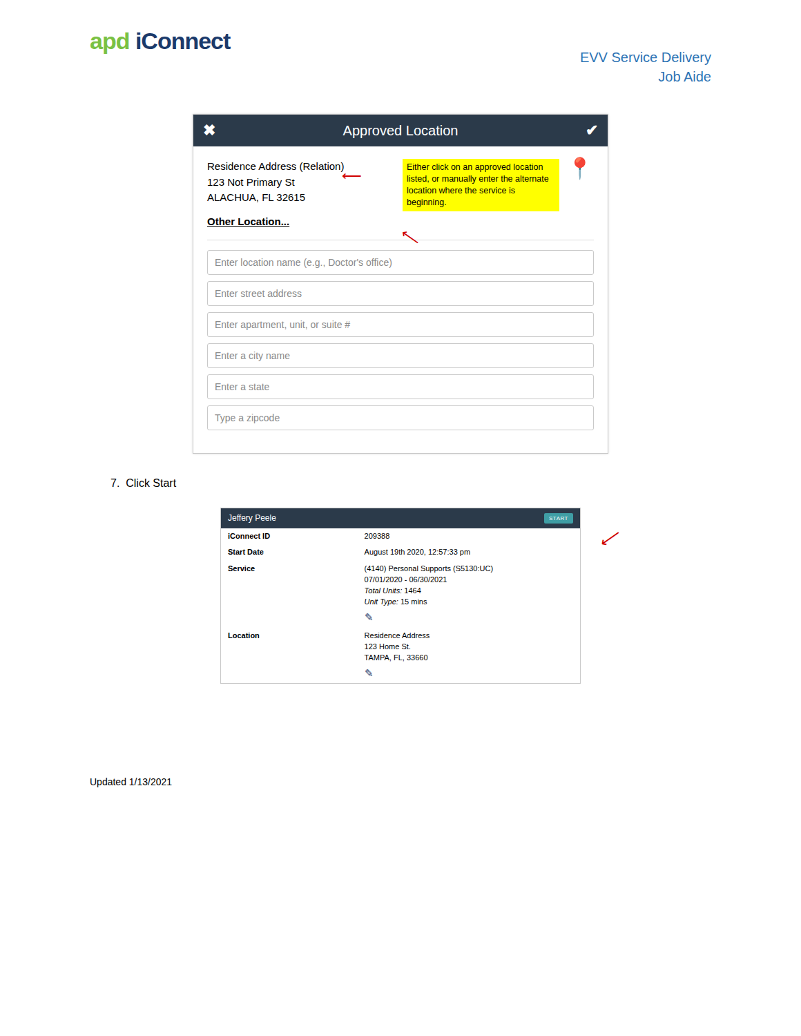apd iConnect
EVV Service Delivery
Job Aide
✖ Approved Location ✔
📍
Residence Address (Relation)
123 Not Primary St
ALACHUA, FL 32615
Other Location...
⟵ ⟵
Either click on an approved location listed, or manually enter the alternate location where the service is beginning.
Enter location name (e.g., Doctor's office)
Enter street address
Enter apartment, unit, or suite #
Enter a city name
Enter a state
Type a zipcode
7. Click Start
⟵
Jeffery Peele START
| iConnect ID | 209388 |
| Start Date | August 19th 2020, 12:57:33 pm |
| Service | (4140) Personal Supports (S5130:UC) 07/01/2020 - 06/30/2021 Total Units: 1464 Unit Type: 15 mins ✎ |
| Location | Residence Address 123 Home St. TAMPA, FL, 33660 ✎ |
Updated 1/13/2021